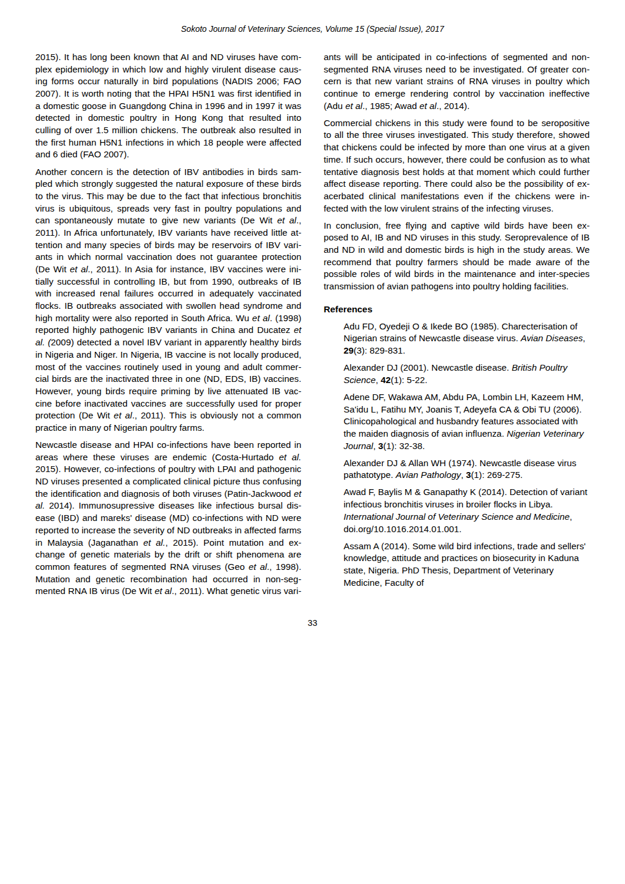Sokoto Journal of Veterinary Sciences, Volume 15 (Special Issue), 2017
2015). It has long been known that AI and ND viruses have complex epidemiology in which low and highly virulent disease causing forms occur naturally in bird populations (NADIS 2006; FAO 2007). It is worth noting that the HPAI H5N1 was first identified in a domestic goose in Guangdong China in 1996 and in 1997 it was detected in domestic poultry in Hong Kong that resulted into culling of over 1.5 million chickens. The outbreak also resulted in the first human H5N1 infections in which 18 people were affected and 6 died (FAO 2007).
Another concern is the detection of IBV antibodies in birds sampled which strongly suggested the natural exposure of these birds to the virus. This may be due to the fact that infectious bronchitis virus is ubiquitous, spreads very fast in poultry populations and can spontaneously mutate to give new variants (De Wit et al., 2011). In Africa unfortunately, IBV variants have received little attention and many species of birds may be reservoirs of IBV variants in which normal vaccination does not guarantee protection (De Wit et al., 2011). In Asia for instance, IBV vaccines were initially successful in controlling IB, but from 1990, outbreaks of IB with increased renal failures occurred in adequately vaccinated flocks. IB outbreaks associated with swollen head syndrome and high mortality were also reported in South Africa. Wu et al. (1998) reported highly pathogenic IBV variants in China and Ducatez et al. (2009) detected a novel IBV variant in apparently healthy birds in Nigeria and Niger. In Nigeria, IB vaccine is not locally produced, most of the vaccines routinely used in young and adult commercial birds are the inactivated three in one (ND, EDS, IB) vaccines. However, young birds require priming by live attenuated IB vaccine before inactivated vaccines are successfully used for proper protection (De Wit et al., 2011). This is obviously not a common practice in many of Nigerian poultry farms.
Newcastle disease and HPAI co-infections have been reported in areas where these viruses are endemic (Costa-Hurtado et al. 2015). However, co-infections of poultry with LPAI and pathogenic ND viruses presented a complicated clinical picture thus confusing the identification and diagnosis of both viruses (Patin-Jackwood et al. 2014). Immunosupressive diseases like infectious bursal disease (IBD) and mareks' disease (MD) co-infections with ND were reported to increase the severity of ND outbreaks in affected farms in Malaysia (Jaganathan et al., 2015). Point mutation and exchange of genetic materials by the drift or shift phenomena are common features of segmented RNA viruses (Geo et al., 1998). Mutation and genetic recombination had occurred in non-segmented RNA IB virus (De Wit et al., 2011). What genetic virus variants will be anticipated in co-infections of segmented and non-segmented RNA viruses need to be investigated. Of greater concern is that new variant strains of RNA viruses in poultry which continue to emerge rendering control by vaccination ineffective (Adu et al., 1985; Awad et al., 2014).
Commercial chickens in this study were found to be seropositive to all the three viruses investigated. This study therefore, showed that chickens could be infected by more than one virus at a given time. If such occurs, however, there could be confusion as to what tentative diagnosis best holds at that moment which could further affect disease reporting. There could also be the possibility of exacerbated clinical manifestations even if the chickens were infected with the low virulent strains of the infecting viruses.
In conclusion, free flying and captive wild birds have been exposed to AI, IB and ND viruses in this study. Seroprevalence of IB and ND in wild and domestic birds is high in the study areas. We recommend that poultry farmers should be made aware of the possible roles of wild birds in the maintenance and inter-species transmission of avian pathogens into poultry holding facilities.
References
Adu FD, Oyedeji O & Ikede BO (1985). Charecterisation of Nigerian strains of Newcastle disease virus. Avian Diseases, 29(3): 829-831.
Alexander DJ (2001). Newcastle disease. British Poultry Science, 42(1): 5-22.
Adene DF, Wakawa AM, Abdu PA, Lombin LH, Kazeem HM, Sa'idu L, Fatihu MY, Joanis T, Adeyefa CA & Obi TU (2006). Clinicopahological and husbandry features associated with the maiden diagnosis of avian influenza. Nigerian Veterinary Journal, 3(1): 32-38.
Alexander DJ & Allan WH (1974). Newcastle disease virus pathatotype. Avian Pathology, 3(1): 269-275.
Awad F, Baylis M & Ganapathy K (2014). Detection of variant infectious bronchitis viruses in broiler flocks in Libya. International Journal of Veterinary Science and Medicine, doi.org/10.1016.2014.01.001.
Assam A (2014). Some wild bird infections, trade and sellers' knowledge, attitude and practices on biosecurity in Kaduna state, Nigeria. PhD Thesis, Department of Veterinary Medicine, Faculty of
33